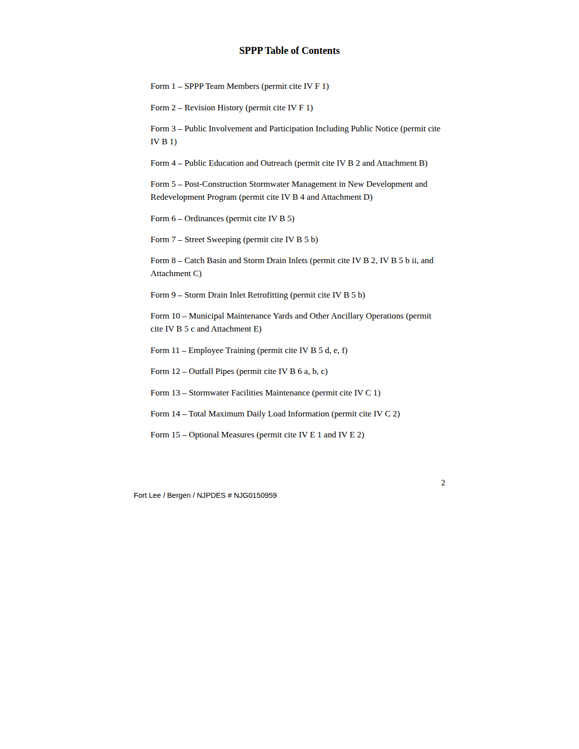SPPP Table of Contents
Form 1 – SPPP Team Members (permit cite IV F 1)
Form 2 – Revision History (permit cite IV F 1)
Form 3 – Public Involvement and Participation Including Public Notice (permit cite IV B 1)
Form 4 – Public Education and Outreach (permit cite IV B 2 and Attachment B)
Form 5 – Post-Construction Stormwater Management in New Development and Redevelopment Program (permit cite IV B 4 and Attachment D)
Form 6 – Ordinances (permit cite IV B 5)
Form 7 – Street Sweeping (permit cite IV B 5 b)
Form 8 – Catch Basin and Storm Drain Inlets (permit cite IV B 2, IV B 5 b ii, and Attachment C)
Form 9 – Storm Drain Inlet Retrofitting (permit cite IV B 5 b)
Form 10 – Municipal Maintenance Yards and Other Ancillary Operations (permit cite IV B 5 c and Attachment E)
Form 11 – Employee Training (permit cite IV B 5 d, e, f)
Form 12 – Outfall Pipes (permit cite IV B 6 a, b, c)
Form 13 – Stormwater Facilities Maintenance (permit cite IV C 1)
Form 14 – Total Maximum Daily Load Information (permit cite IV C 2)
Form 15 – Optional Measures (permit cite IV E 1 and IV E 2)
2
Fort Lee / Bergen / NJPDES # NJG0150959